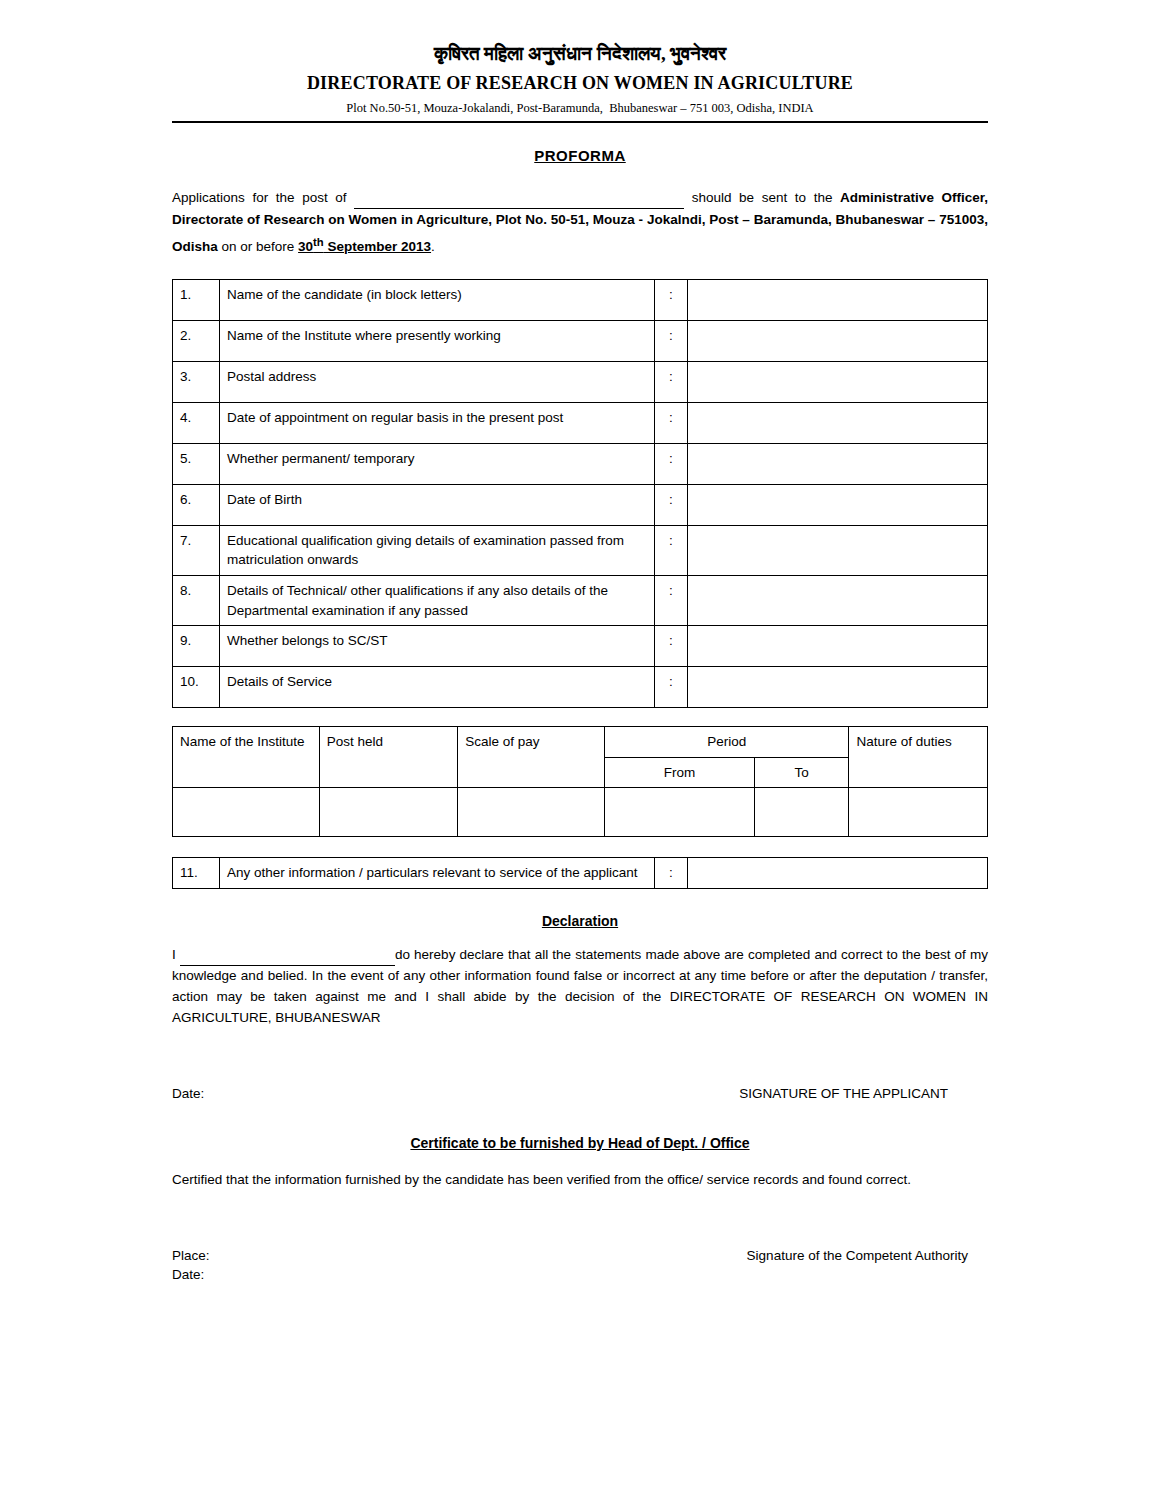कृषिरत महिला अनुसंधान निदेशालय, भुवनेश्वर
DIRECTORATE OF RESEARCH ON WOMEN IN AGRICULTURE
Plot No.50-51, Mouza-Jokalandi, Post-Baramunda, Bhubaneswar – 751 003, Odisha, INDIA
PROFORMA
Applications for the post of should be sent to the Administrative Officer, Directorate of Research on Women in Agriculture, Plot No. 50-51, Mouza - Jokalndi, Post – Baramunda, Bhubaneswar – 751003, Odisha on or before 30th September 2013.
| 1. | Name of the candidate (in block letters) | : | |
| 2. | Name of the Institute where presently working | : | |
| 3. | Postal address | : | |
| 4. | Date of appointment on regular basis in the present post | : | |
| 5. | Whether permanent/ temporary | : | |
| 6. | Date of Birth | : | |
| 7. | Educational qualification giving details of examination passed from matriculation onwards | : | |
| 8. | Details of Technical/ other qualifications if any also details of the Departmental examination if any passed | : | |
| 9. | Whether belongs to SC/ST | : | |
| 10. | Details of Service | : | |
| Name of the Institute | Post held | Scale of pay | Period | Nature of duties |
| --- | --- | --- | --- | --- |
| From | To |
| 11. | Any other information / particulars relevant to service of the applicant | : | |
Declaration
I do hereby declare that all the statements made above are completed and correct to the best of my knowledge and belied. In the event of any other information found false or incorrect at any time before or after the deputation / transfer, action may be taken against me and I shall abide by the decision of the DIRECTORATE OF RESEARCH ON WOMEN IN AGRICULTURE, BHUBANESWAR
Date:
SIGNATURE OF THE APPLICANT
Certificate to be furnished by Head of Dept. / Office
Certified that the information furnished by the candidate has been verified from the office/ service records and found correct.
Place:
Date:
Signature of the Competent Authority